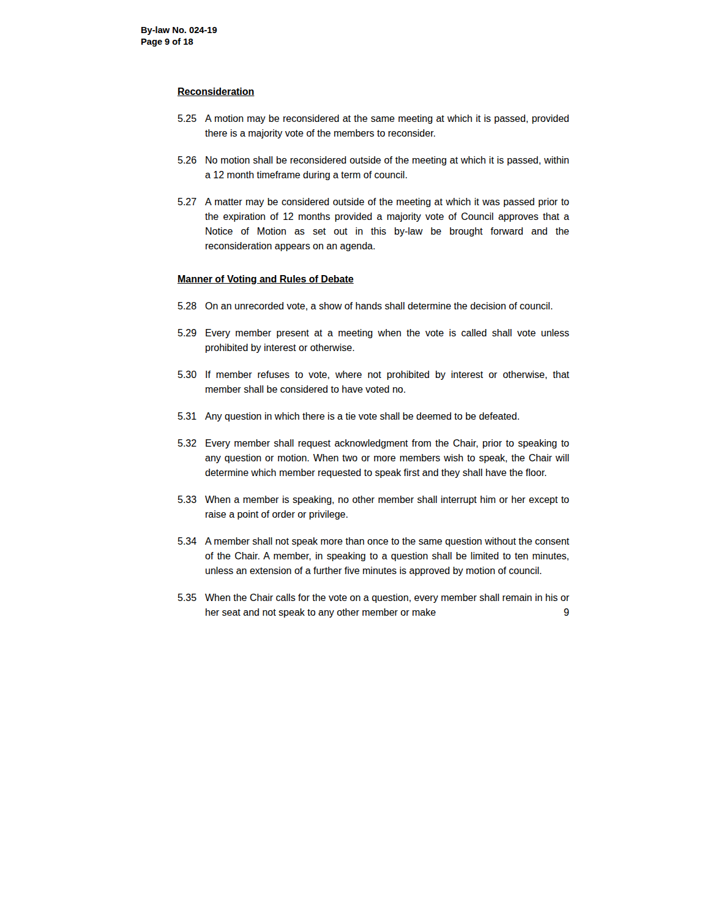By-law No. 024-19
Page 9 of 18
Reconsideration
5.25
A motion may be reconsidered at the same meeting at which it is passed, provided there is a majority vote of the members to reconsider.
5.26
No motion shall be reconsidered outside of the meeting at which it is passed, within a 12 month timeframe during a term of council.
5.27
A matter may be considered outside of the meeting at which it was passed prior to the expiration of 12 months provided a majority vote of Council approves that a Notice of Motion as set out in this by-law be brought forward and the reconsideration appears on an agenda.
Manner of Voting and Rules of Debate
5.28
On an unrecorded vote, a show of hands shall determine the decision of council.
5.29
Every member present at a meeting when the vote is called shall vote unless prohibited by interest or otherwise.
5.30
If member refuses to vote, where not prohibited by interest or otherwise, that member shall be considered to have voted no.
5.31
Any question in which there is a tie vote shall be deemed to be defeated.
5.32
Every member shall request acknowledgment from the Chair, prior to speaking to any question or motion. When two or more members wish to speak, the Chair will determine which member requested to speak first and they shall have the floor.
5.33
When a member is speaking, no other member shall interrupt him or her except to raise a point of order or privilege.
5.34
A member shall not speak more than once to the same question without the consent of the Chair. A member, in speaking to a question shall be limited to ten minutes, unless an extension of a further five minutes is approved by motion of council.
5.35
When the Chair calls for the vote on a question, every member shall remain in his or her seat and not speak to any other member or make
9